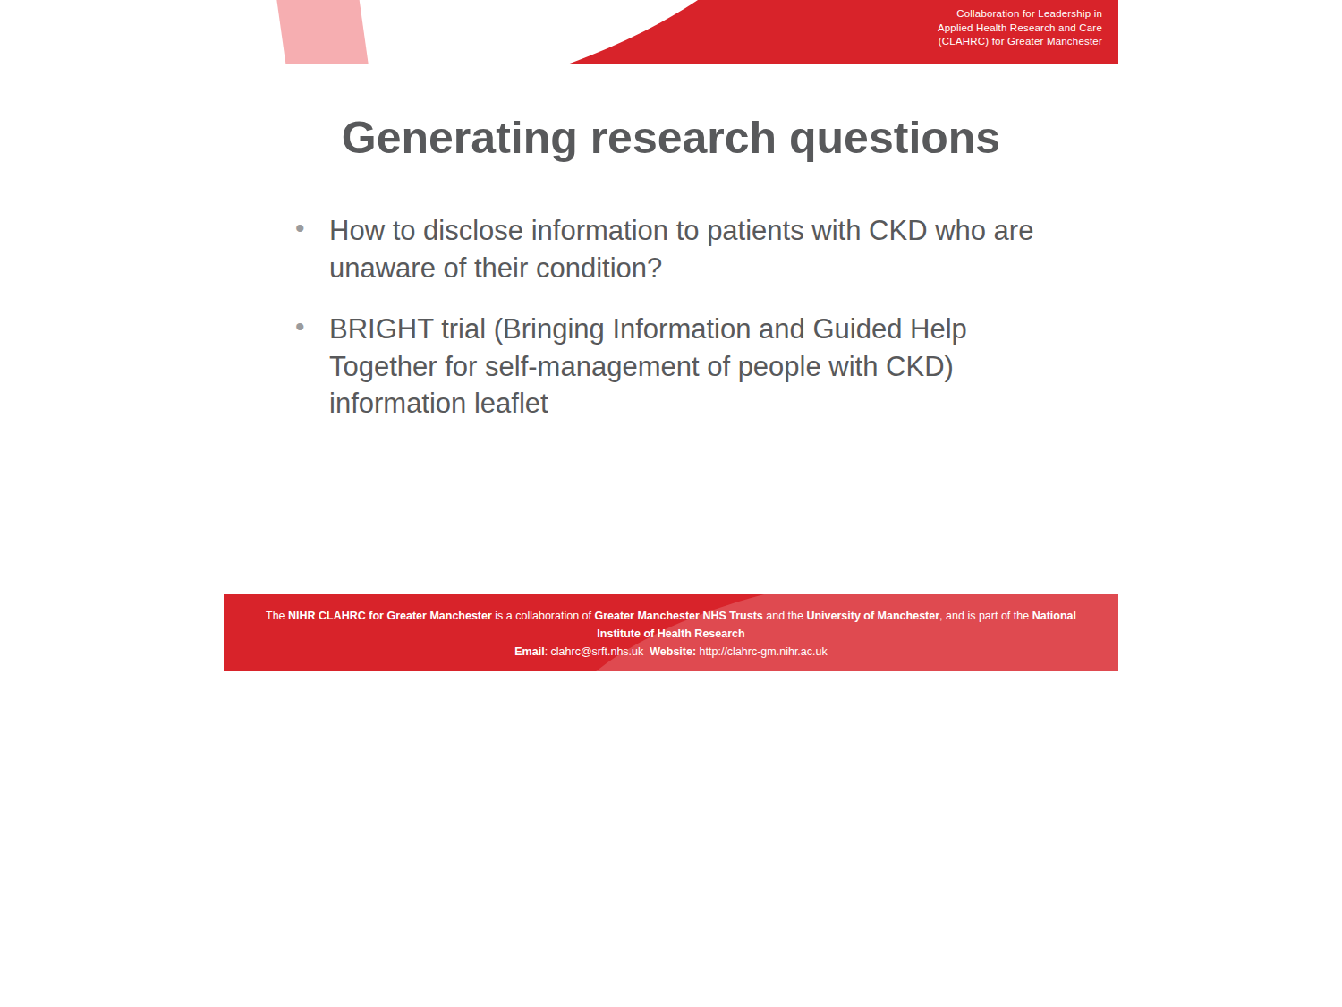Collaboration for Leadership in
Applied Health Research and Care
(CLAHRC) for Greater Manchester
Generating research questions
How to disclose information to patients with CKD who are unaware of their condition?
BRIGHT trial (Bringing Information and Guided Help Together for self-management of people with CKD) information leaflet
The NIHR CLAHRC for Greater Manchester is a collaboration of Greater Manchester NHS Trusts and the University of Manchester, and is part of the National Institute of Health Research
Email: clahrc@srft.nhs.uk Website: http://clahrc-gm.nihr.ac.uk